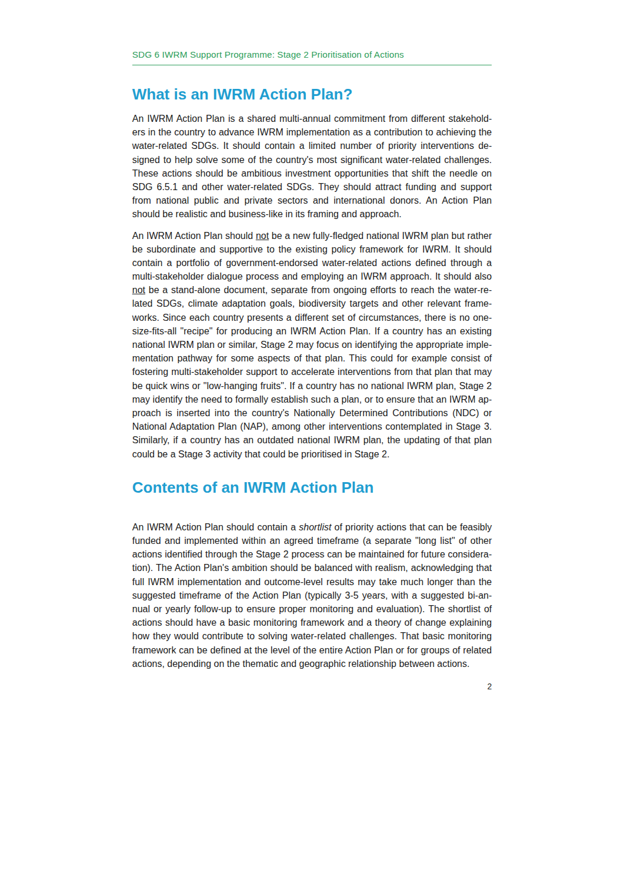SDG 6 IWRM Support Programme: Stage 2 Prioritisation of Actions
What is an IWRM Action Plan?
An IWRM Action Plan is a shared multi-annual commitment from different stakeholders in the country to advance IWRM implementation as a contribution to achieving the water-related SDGs. It should contain a limited number of priority interventions designed to help solve some of the country's most significant water-related challenges. These actions should be ambitious investment opportunities that shift the needle on SDG 6.5.1 and other water-related SDGs. They should attract funding and support from national public and private sectors and international donors. An Action Plan should be realistic and business-like in its framing and approach.
An IWRM Action Plan should not be a new fully-fledged national IWRM plan but rather be subordinate and supportive to the existing policy framework for IWRM. It should contain a portfolio of government-endorsed water-related actions defined through a multi-stakeholder dialogue process and employing an IWRM approach. It should also not be a stand-alone document, separate from ongoing efforts to reach the water-related SDGs, climate adaptation goals, biodiversity targets and other relevant frameworks. Since each country presents a different set of circumstances, there is no one-size-fits-all "recipe" for producing an IWRM Action Plan. If a country has an existing national IWRM plan or similar, Stage 2 may focus on identifying the appropriate implementation pathway for some aspects of that plan. This could for example consist of fostering multi-stakeholder support to accelerate interventions from that plan that may be quick wins or "low-hanging fruits". If a country has no national IWRM plan, Stage 2 may identify the need to formally establish such a plan, or to ensure that an IWRM approach is inserted into the country's Nationally Determined Contributions (NDC) or National Adaptation Plan (NAP), among other interventions contemplated in Stage 3. Similarly, if a country has an outdated national IWRM plan, the updating of that plan could be a Stage 3 activity that could be prioritised in Stage 2.
Contents of an IWRM Action Plan
An IWRM Action Plan should contain a shortlist of priority actions that can be feasibly funded and implemented within an agreed timeframe (a separate "long list" of other actions identified through the Stage 2 process can be maintained for future consideration). The Action Plan's ambition should be balanced with realism, acknowledging that full IWRM implementation and outcome-level results may take much longer than the suggested timeframe of the Action Plan (typically 3-5 years, with a suggested bi-annual or yearly follow-up to ensure proper monitoring and evaluation). The shortlist of actions should have a basic monitoring framework and a theory of change explaining how they would contribute to solving water-related challenges. That basic monitoring framework can be defined at the level of the entire Action Plan or for groups of related actions, depending on the thematic and geographic relationship between actions.
2